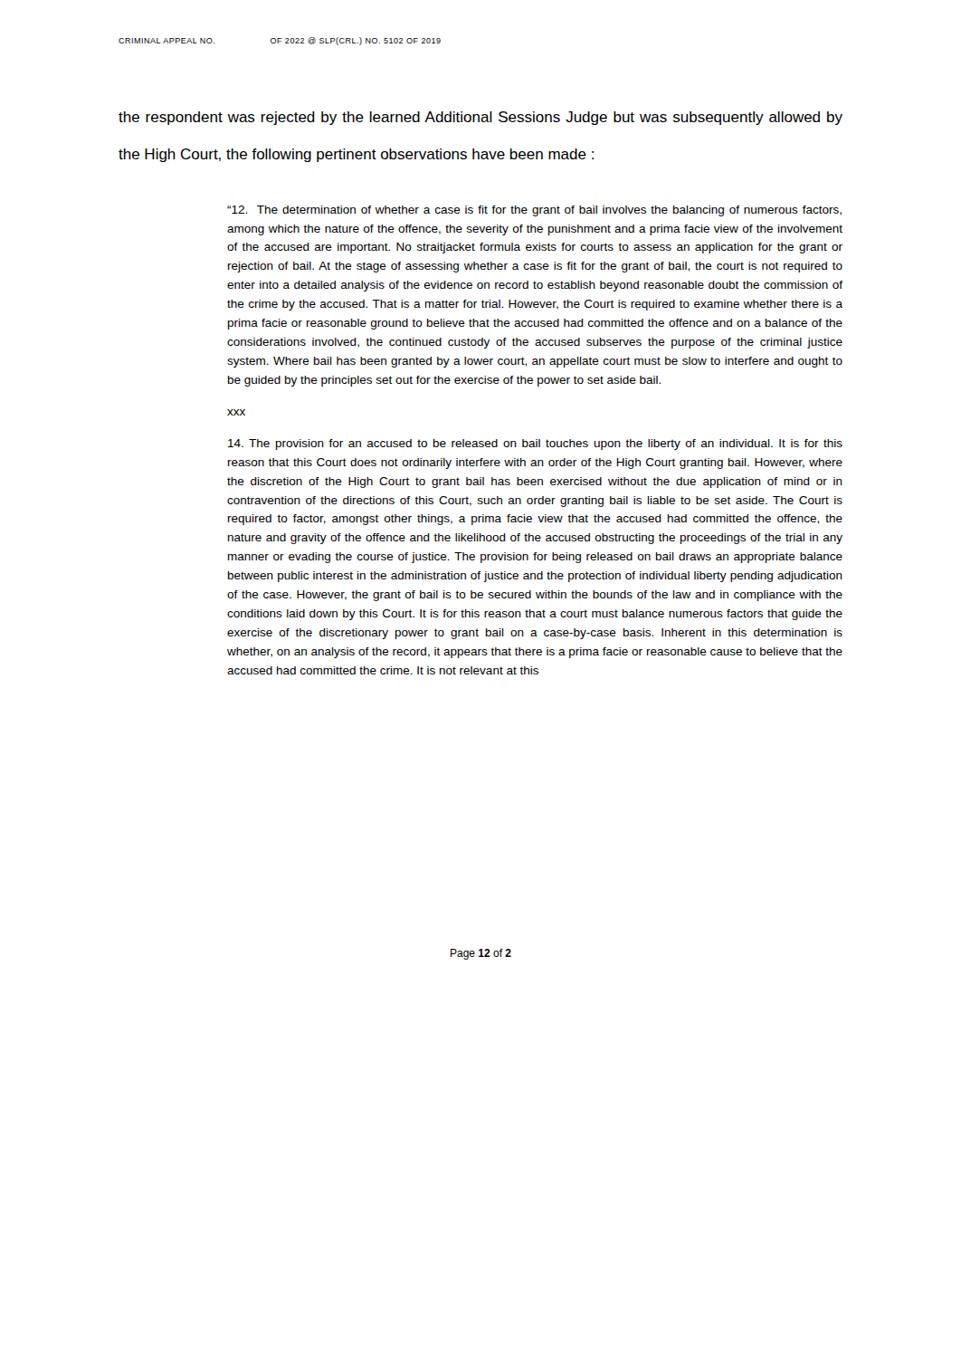CRIMINAL APPEAL NO. OF 2022 @ SLP(CRL.) NO. 5102 OF 2019
the respondent was rejected by the learned Additional Sessions Judge but was subsequently allowed by the High Court, the following pertinent observations have been made :
“12. The determination of whether a case is fit for the grant of bail involves the balancing of numerous factors, among which the nature of the offence, the severity of the punishment and a prima facie view of the involvement of the accused are important. No straitjacket formula exists for courts to assess an application for the grant or rejection of bail. At the stage of assessing whether a case is fit for the grant of bail, the court is not required to enter into a detailed analysis of the evidence on record to establish beyond reasonable doubt the commission of the crime by the accused. That is a matter for trial. However, the Court is required to examine whether there is a prima facie or reasonable ground to believe that the accused had committed the offence and on a balance of the considerations involved, the continued custody of the accused subserves the purpose of the criminal justice system. Where bail has been granted by a lower court, an appellate court must be slow to interfere and ought to be guided by the principles set out for the exercise of the power to set aside bail.
xxx
14. The provision for an accused to be released on bail touches upon the liberty of an individual. It is for this reason that this Court does not ordinarily interfere with an order of the High Court granting bail. However, where the discretion of the High Court to grant bail has been exercised without the due application of mind or in contravention of the directions of this Court, such an order granting bail is liable to be set aside. The Court is required to factor, amongst other things, a prima facie view that the accused had committed the offence, the nature and gravity of the offence and the likelihood of the accused obstructing the proceedings of the trial in any manner or evading the course of justice. The provision for being released on bail draws an appropriate balance between public interest in the administration of justice and the protection of individual liberty pending adjudication of the case. However, the grant of bail is to be secured within the bounds of the law and in compliance with the conditions laid down by this Court. It is for this reason that a court must balance numerous factors that guide the exercise of the discretionary power to grant bail on a case-by-case basis. Inherent in this determination is whether, on an analysis of the record, it appears that there is a prima facie or reasonable cause to believe that the accused had committed the crime. It is not relevant at this
Page 12 of 2